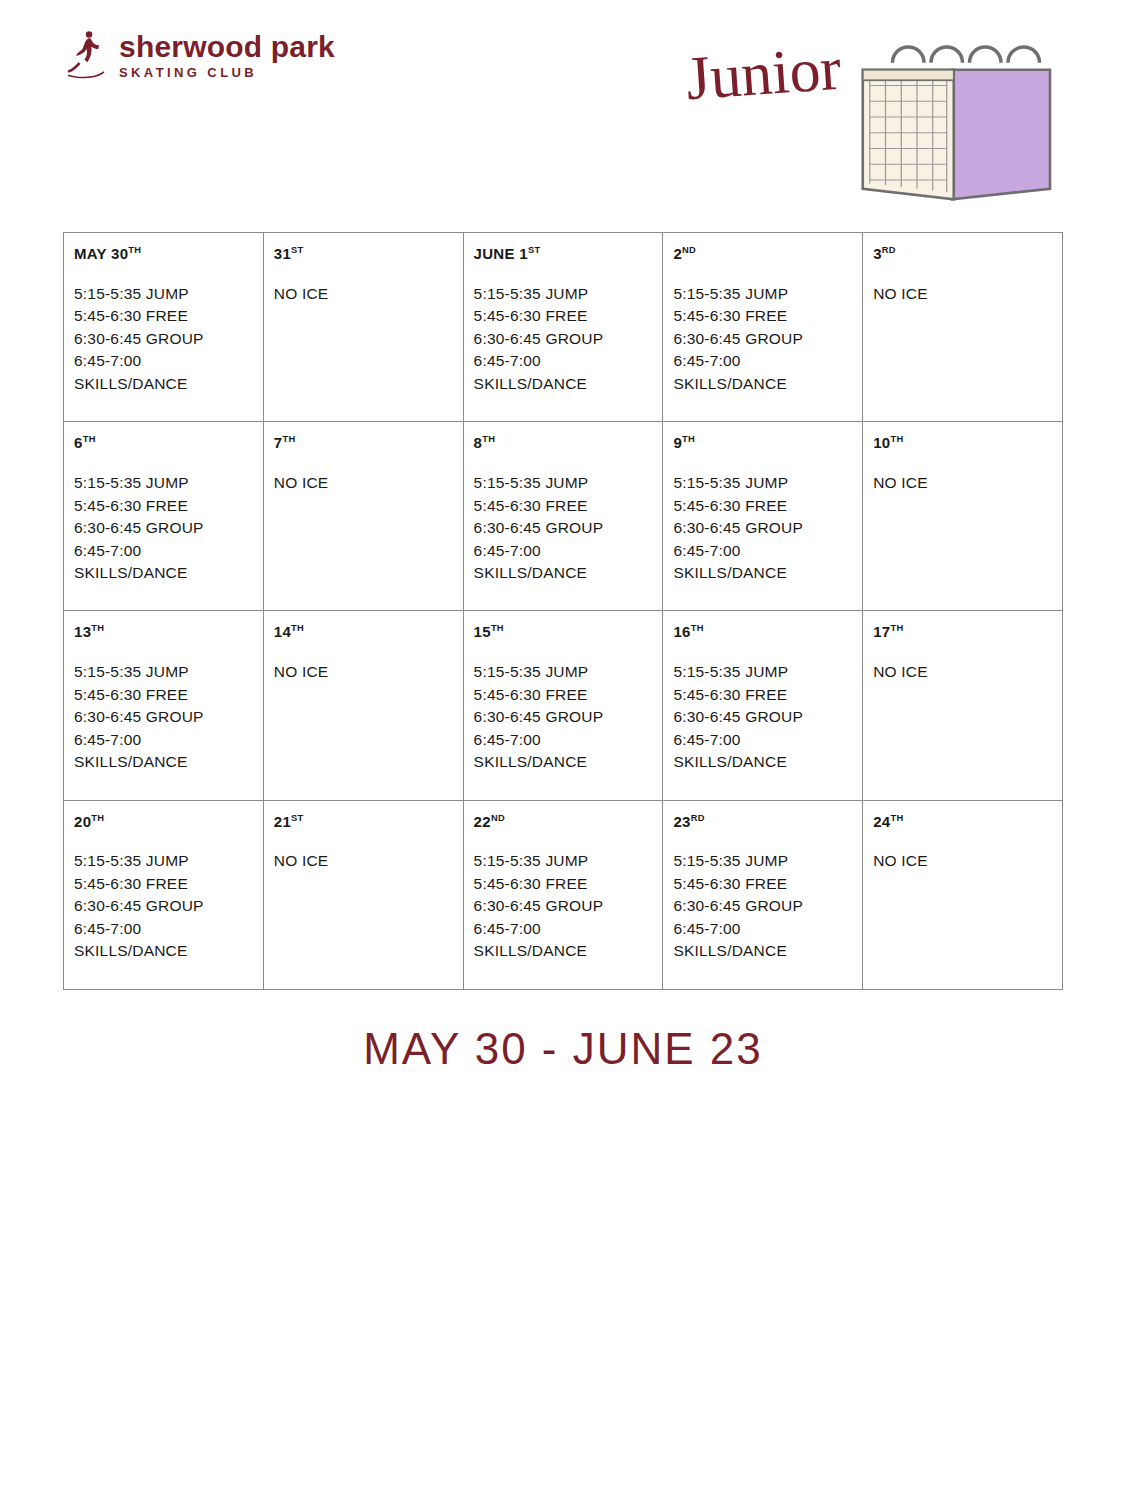sherwood park
SKATING CLUB
Junior
| MAY 30 TH 5:15-5:35 JUMP 5:45-6:30 FREE 6:30-6:45 GROUP 6:45-7:00 SKILLS/DANCE | 31 ST NO ICE | JUNE 1 ST 5:15-5:35 JUMP 5:45-6:30 FREE 6:30-6:45 GROUP 6:45-7:00 SKILLS/DANCE | 2 ND 5:15-5:35 JUMP 5:45-6:30 FREE 6:30-6:45 GROUP 6:45-7:00 SKILLS/DANCE | 3 RD NO ICE |
| 6 TH 5:15-5:35 JUMP 5:45-6:30 FREE 6:30-6:45 GROUP 6:45-7:00 SKILLS/DANCE | 7 TH NO ICE | 8 TH 5:15-5:35 JUMP 5:45-6:30 FREE 6:30-6:45 GROUP 6:45-7:00 SKILLS/DANCE | 9 TH 5:15-5:35 JUMP 5:45-6:30 FREE 6:30-6:45 GROUP 6:45-7:00 SKILLS/DANCE | 10 TH NO ICE |
| 13 TH 5:15-5:35 JUMP 5:45-6:30 FREE 6:30-6:45 GROUP 6:45-7:00 SKILLS/DANCE | 14 TH NO ICE | 15 TH 5:15-5:35 JUMP 5:45-6:30 FREE 6:30-6:45 GROUP 6:45-7:00 SKILLS/DANCE | 16 TH 5:15-5:35 JUMP 5:45-6:30 FREE 6:30-6:45 GROUP 6:45-7:00 SKILLS/DANCE | 17 TH NO ICE |
| 20 TH 5:15-5:35 JUMP 5:45-6:30 FREE 6:30-6:45 GROUP 6:45-7:00 SKILLS/DANCE | 21 ST NO ICE | 22 ND 5:15-5:35 JUMP 5:45-6:30 FREE 6:30-6:45 GROUP 6:45-7:00 SKILLS/DANCE | 23 RD 5:15-5:35 JUMP 5:45-6:30 FREE 6:30-6:45 GROUP 6:45-7:00 SKILLS/DANCE | 24 TH NO ICE |
May 30 - June 23